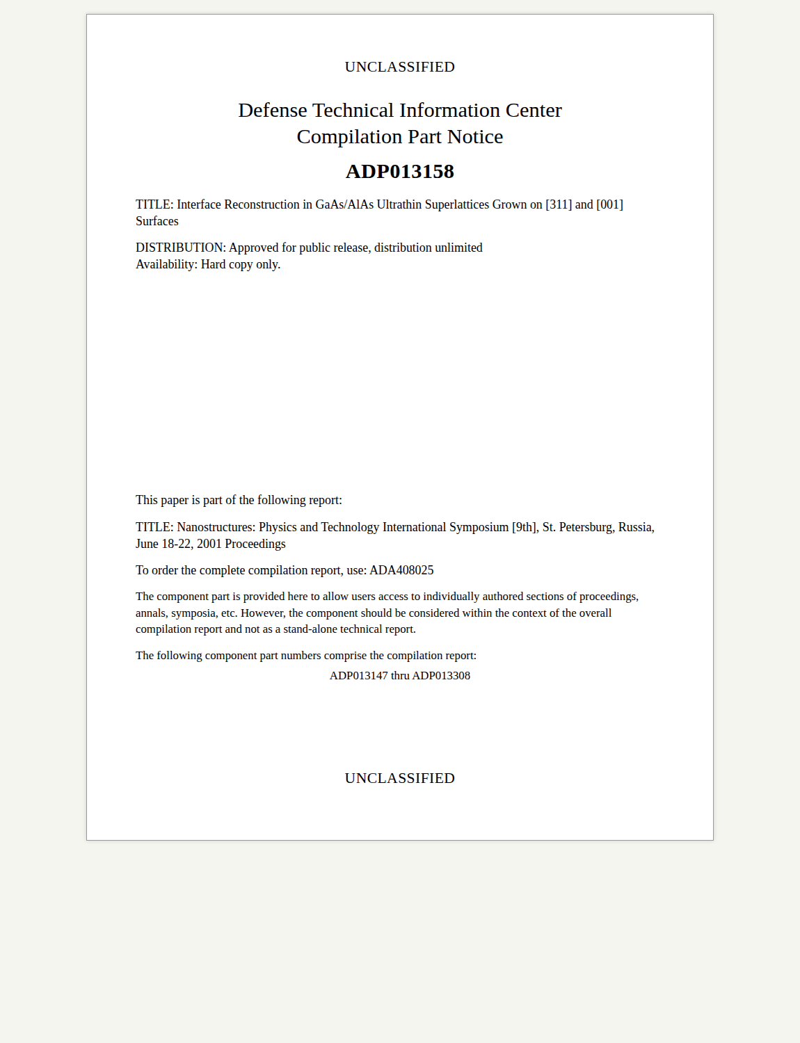UNCLASSIFIED
Defense Technical Information Center
Compilation Part Notice
ADP013158
TITLE: Interface Reconstruction in GaAs/AlAs Ultrathin Superlattices Grown on [311] and [001] Surfaces
DISTRIBUTION: Approved for public release, distribution unlimited
Availability: Hard copy only.
This paper is part of the following report:
TITLE: Nanostructures: Physics and Technology International Symposium [9th], St. Petersburg, Russia, June 18-22, 2001 Proceedings
To order the complete compilation report, use: ADA408025
The component part is provided here to allow users access to individually authored sections of proceedings, annals, symposia, etc. However, the component should be considered within the context of the overall compilation report and not as a stand-alone technical report.
The following component part numbers comprise the compilation report:
ADP013147 thru ADP013308
UNCLASSIFIED